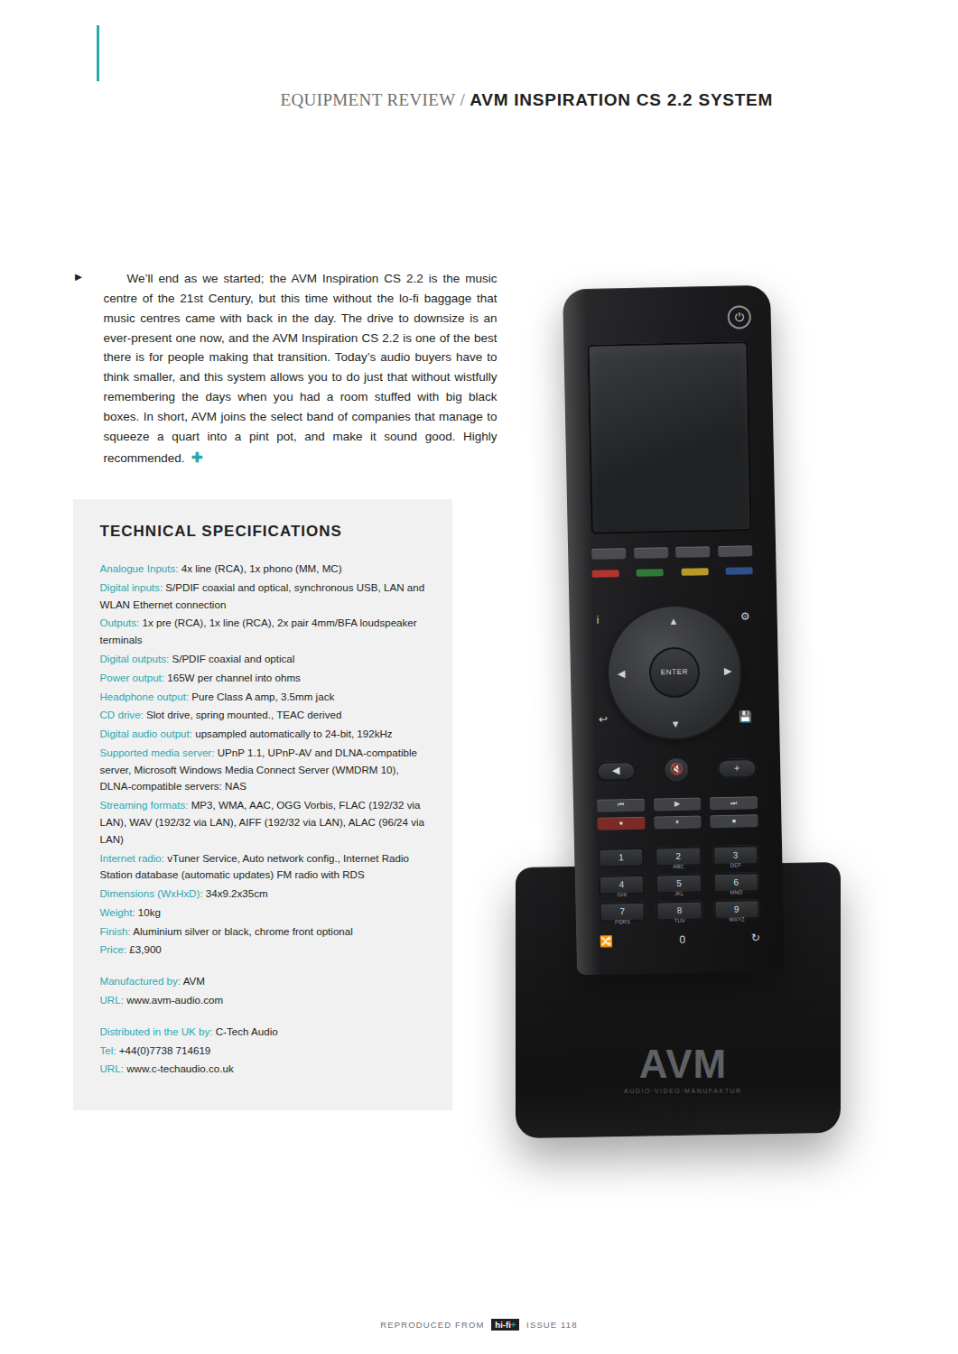Equipment Review / AVM Inspiration CS 2.2 System
► We’ll end as we started; the AVM Inspiration CS 2.2 is the music centre of the 21st Century, but this time without the lo-fi baggage that music centres came with back in the day. The drive to downsize is an ever-present one now, and the AVM Inspiration CS 2.2 is one of the best there is for people making that transition. Today’s audio buyers have to think smaller, and this system allows you to do just that without wistfully remembering the days when you had a room stuffed with big black boxes. In short, AVM joins the select band of companies that manage to squeeze a quart into a pint pot, and make it sound good. Highly recommended. ✚
Technical Specifications
Analogue Inputs: 4x line (RCA), 1x phono (MM, MC)
Digital inputs: S/PDIF coaxial and optical, synchronous USB, LAN and WLAN Ethernet connection
Outputs: 1x pre (RCA), 1x line (RCA), 2x pair 4mm/BFA loudspeaker terminals
Digital outputs: S/PDIF coaxial and optical
Power output: 165W per channel into ohms
Headphone output: Pure Class A amp, 3.5mm jack
CD drive: Slot drive, spring mounted., TEAC derived
Digital audio output: upsampled automatically to 24-bit, 192kHz
Supported media server: UPnP 1.1, UPnP-AV and DLNA-compatible server, Microsoft Windows Media Connect Server (WMDRM 10), DLNA-compatible servers: NAS
Streaming formats: MP3, WMA, AAC, OGG Vorbis, FLAC (192/32 via LAN), WAV (192/32 via LAN), AIFF (192/32 via LAN), ALAC (96/24 via LAN)
Internet radio: vTuner Service, Auto network config., Internet Radio Station database (automatic updates) FM radio with RDS
Dimensions (WxHxD): 34x9.2x35cm
Weight: 10kg
Finish: Aluminium silver or black, chrome front optional
Price: £3,900
Manufactured by: AVM
URL: www.avm-audio.com
Distributed in the UK by: C-Tech Audio
Tel: +44(0)7738 714619
URL: www.c-techaudio.co.uk
AVM
AUDIO·VIDEO·MANUFAKTUR
⏻
i
⚙
↩
💾
▲ ▼ ◀ ▶
ENTER
◀
🔇
+
⏮▶⏭ ●⏸⏹
12ABC 3DEF 4GHI 5JKL 6MNO 7PQRS 8TUV 9WXYZ
🔀 0 ↻
REPRODUCED FROM hi-fi+ ISSUE 118